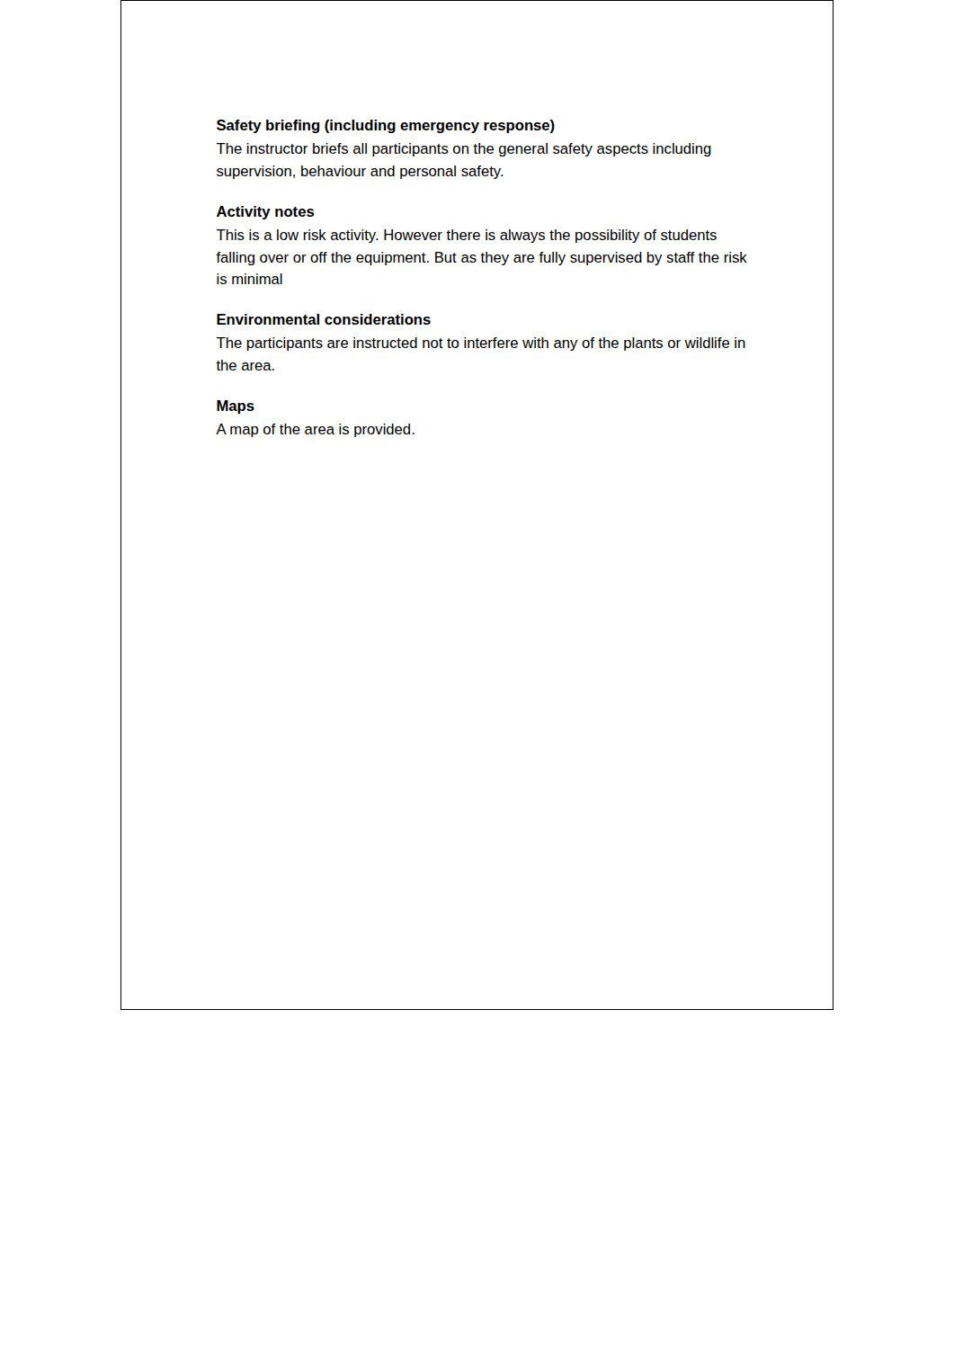Safety briefing (including emergency response)
The instructor briefs all participants on the general safety aspects including supervision, behaviour and personal safety.
Activity notes
This is a low risk activity. However there is always the possibility of students falling over or off the equipment. But as they are fully supervised by staff the risk is minimal
Environmental considerations
The participants are instructed not to interfere with any of the plants or wildlife in the area.
Maps
A map of the area is provided.